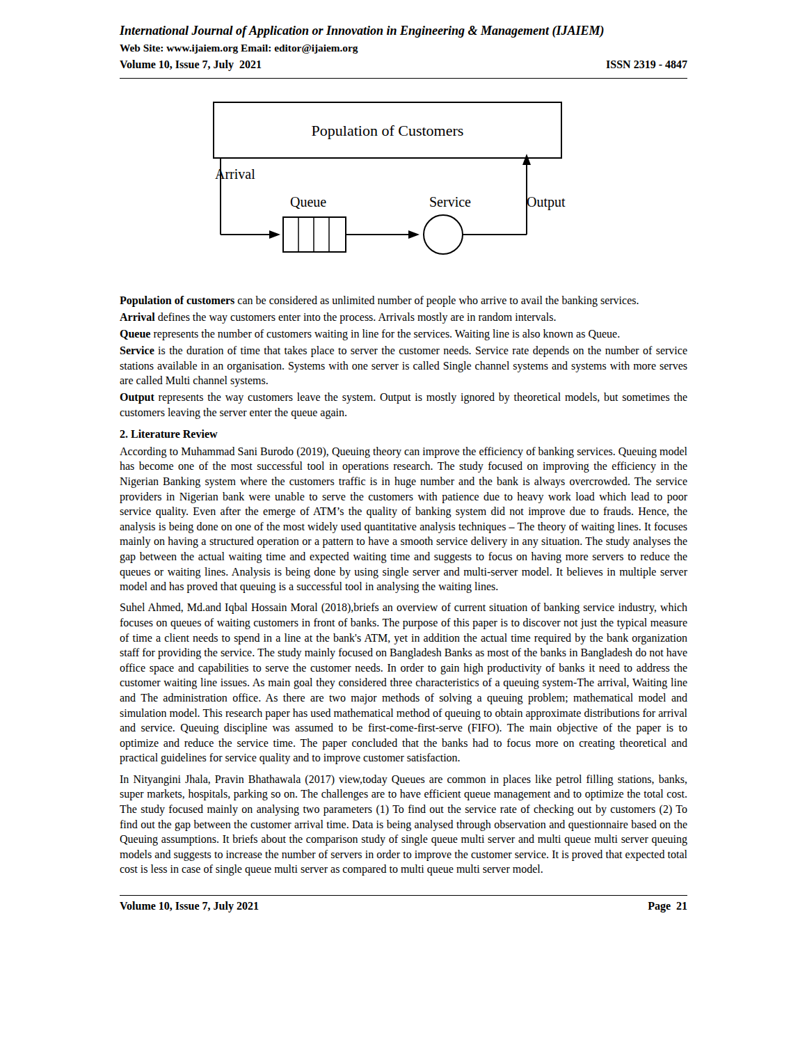International Journal of Application or Innovation in Engineering & Management (IJAIEM)
Web Site: www.ijaiem.org Email: editor@ijaiem.org
Volume 10, Issue 7, July 2021 ISSN 2319 - 4847
Queuing system diagram Population of Customers Arrival Queue Service Output
Population of customers can be considered as unlimited number of people who arrive to avail the banking services.
Arrival defines the way customers enter into the process. Arrivals mostly are in random intervals.
Queue represents the number of customers waiting in line for the services. Waiting line is also known as Queue.
Service is the duration of time that takes place to server the customer needs. Service rate depends on the number of service stations available in an organisation. Systems with one server is called Single channel systems and systems with more serves are called Multi channel systems.
Output represents the way customers leave the system. Output is mostly ignored by theoretical models, but sometimes the customers leaving the server enter the queue again.
2. Literature Review
According to Muhammad Sani Burodo (2019), Queuing theory can improve the efficiency of banking services. Queuing model has become one of the most successful tool in operations research. The study focused on improving the efficiency in the Nigerian Banking system where the customers traffic is in huge number and the bank is always overcrowded. The service providers in Nigerian bank were unable to serve the customers with patience due to heavy work load which lead to poor service quality. Even after the emerge of ATM’s the quality of banking system did not improve due to frauds. Hence, the analysis is being done on one of the most widely used quantitative analysis techniques – The theory of waiting lines. It focuses mainly on having a structured operation or a pattern to have a smooth service delivery in any situation. The study analyses the gap between the actual waiting time and expected waiting time and suggests to focus on having more servers to reduce the queues or waiting lines. Analysis is being done by using single server and multi-server model. It believes in multiple server model and has proved that queuing is a successful tool in analysing the waiting lines.
Suhel Ahmed, Md.and Iqbal Hossain Moral (2018),briefs an overview of current situation of banking service industry, which focuses on queues of waiting customers in front of banks. The purpose of this paper is to discover not just the typical measure of time a client needs to spend in a line at the bank's ATM, yet in addition the actual time required by the bank organization staff for providing the service. The study mainly focused on Bangladesh Banks as most of the banks in Bangladesh do not have office space and capabilities to serve the customer needs. In order to gain high productivity of banks it need to address the customer waiting line issues. As main goal they considered three characteristics of a queuing system-The arrival, Waiting line and The administration office. As there are two major methods of solving a queuing problem; mathematical model and simulation model. This research paper has used mathematical method of queuing to obtain approximate distributions for arrival and service. Queuing discipline was assumed to be first-come-first-serve (FIFO). The main objective of the paper is to optimize and reduce the service time. The paper concluded that the banks had to focus more on creating theoretical and practical guidelines for service quality and to improve customer satisfaction.
In Nityangini Jhala, Pravin Bhathawala (2017) view,today Queues are common in places like petrol filling stations, banks, super markets, hospitals, parking so on. The challenges are to have efficient queue management and to optimize the total cost. The study focused mainly on analysing two parameters (1) To find out the service rate of checking out by customers (2) To find out the gap between the customer arrival time. Data is being analysed through observation and questionnaire based on the Queuing assumptions. It briefs about the comparison study of single queue multi server and multi queue multi server queuing models and suggests to increase the number of servers in order to improve the customer service. It is proved that expected total cost is less in case of single queue multi server as compared to multi queue multi server model.
Volume 10, Issue 7, July 2021 Page 21